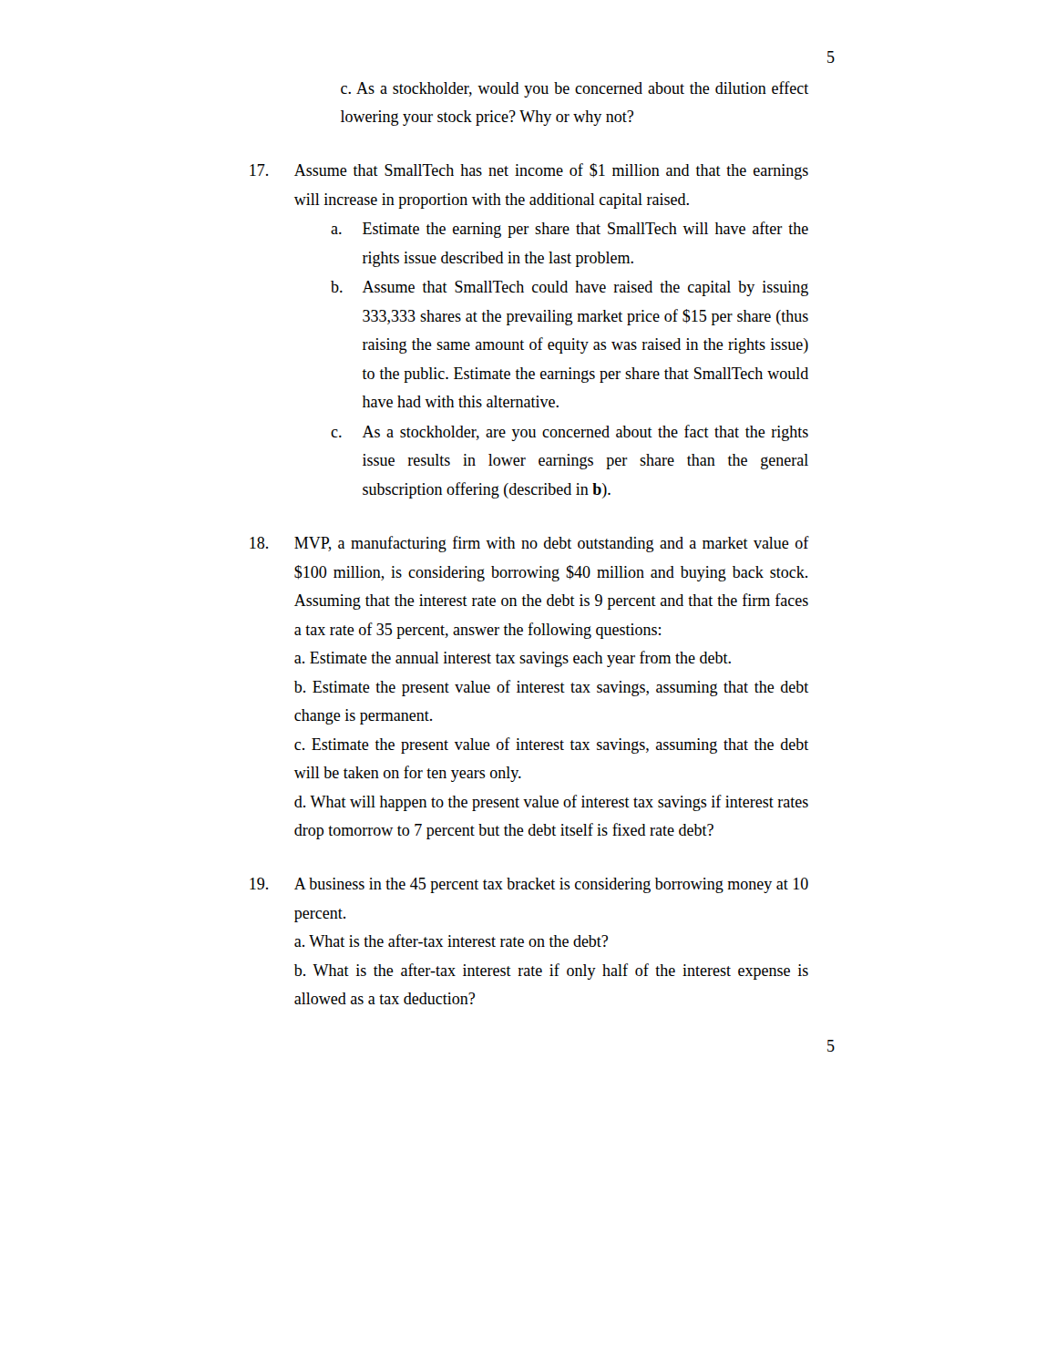5
c. As a stockholder, would you be concerned about the dilution effect lowering your stock price? Why or why not?
17. Assume that SmallTech has net income of $1 million and that the earnings will increase in proportion with the additional capital raised.
a. Estimate the earning per share that SmallTech will have after the rights issue described in the last problem.
b. Assume that SmallTech could have raised the capital by issuing 333,333 shares at the prevailing market price of $15 per share (thus raising the same amount of equity as was raised in the rights issue) to the public. Estimate the earnings per share that SmallTech would have had with this alternative.
c. As a stockholder, are you concerned about the fact that the rights issue results in lower earnings per share than the general subscription offering (described in b).
18. MVP, a manufacturing firm with no debt outstanding and a market value of $100 million, is considering borrowing $40 million and buying back stock. Assuming that the interest rate on the debt is 9 percent and that the firm faces a tax rate of 35 percent, answer the following questions:
a. Estimate the annual interest tax savings each year from the debt.
b. Estimate the present value of interest tax savings, assuming that the debt change is permanent.
c. Estimate the present value of interest tax savings, assuming that the debt will be taken on for ten years only.
d. What will happen to the present value of interest tax savings if interest rates drop tomorrow to 7 percent but the debt itself is fixed rate debt?
19. A business in the 45 percent tax bracket is considering borrowing money at 10 percent.
a. What is the after-tax interest rate on the debt?
b. What is the after-tax interest rate if only half of the interest expense is allowed as a tax deduction?
5